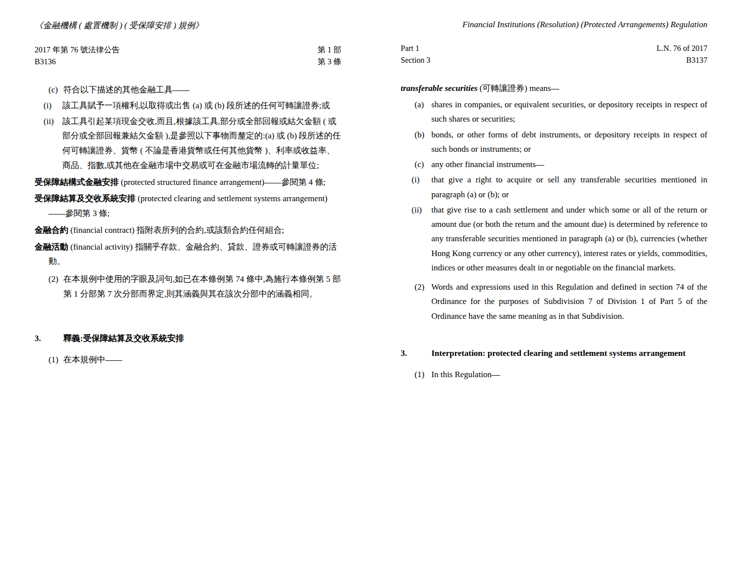《金融機構 ( 處置機制 ) ( 受保障安排 ) 規例》
2017 年第 76 號法律公告
B3136
第 1 部
第 3 條
(c)
符合以下描述的其他金融工具——
(i)
該工具賦予一項權利,以取得或出售 (a) 或 (b) 段所述的任何可轉讓證券;或
(ii)
該工具引起某項現金交收,而且,根據該工具,部分或全部回報或結欠金額 ( 或部分或全部回報兼結欠金額 ),是參照以下事物而釐定的:(a) 或 (b) 段所述的任何可轉讓證券、貨幣 ( 不論是香港貨幣或任何其他貨幣 )、利率或收益率、商品、指數,或其他在金融市場中交易或可在金融市場流轉的計量單位;
受保障結構式金融安排 (protected structured finance arrangement)——參閱第 4 條;
受保障結算及交收系統安排 (protected clearing and settlement systems arrangement)——參閱第 3 條;
金融合約 (financial contract) 指附表所列的合約,或該類合約任何組合;
金融活動 (financial activity) 指關乎存款、金融合約、貸款、證券或可轉讓證券的活動。
(2)
在本規例中使用的字眼及詞句,如已在本條例第 74 條中,為施行本條例第 5 部第 1 分部第 7 次分部而界定,則其涵義與其在該次分部中的涵義相同。
3.
釋義:受保障結算及交收系統安排
(1)
在本規例中——
Financial Institutions (Resolution) (Protected Arrangements) Regulation
Part 1
Section 3
L.N. 76 of 2017
B3137
transferable securities (可轉讓證券) means—
(a)
shares in companies, or equivalent securities, or depository receipts in respect of such shares or securities;
(b)
bonds, or other forms of debt instruments, or depository receipts in respect of such bonds or instruments; or
(c)
any other financial instruments—
(i)
that give a right to acquire or sell any transferable securities mentioned in paragraph (a) or (b); or
(ii)
that give rise to a cash settlement and under which some or all of the return or amount due (or both the return and the amount due) is determined by reference to any transferable securities mentioned in paragraph (a) or (b), currencies (whether Hong Kong currency or any other currency), interest rates or yields, commodities, indices or other measures dealt in or negotiable on the financial markets.
(2)
Words and expressions used in this Regulation and defined in section 74 of the Ordinance for the purposes of Subdivision 7 of Division 1 of Part 5 of the Ordinance have the same meaning as in that Subdivision.
3.
Interpretation: protected clearing and settlement systems arrangement
(1)
In this Regulation—